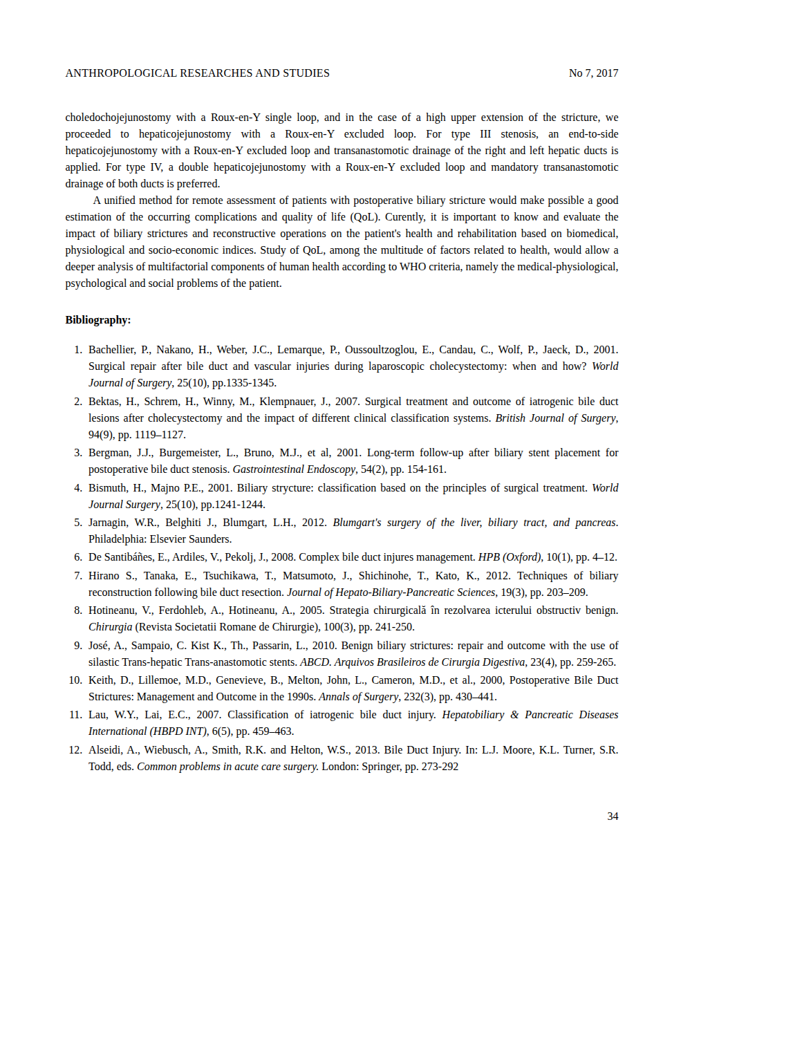ANTHROPOLOGICAL RESEARCHES AND STUDIES No 7, 2017
choledochojejunostomy with a Roux-en-Y single loop, and in the case of a high upper extension of the stricture, we proceeded to hepaticojejunostomy with a Roux-en-Y excluded loop. For type III stenosis, an end-to-side hepaticojejunostomy with a Roux-en-Y excluded loop and transanastomotic drainage of the right and left hepatic ducts is applied. For type IV, a double hepaticojejunostomy with a Roux-en-Y excluded loop and mandatory transanastomotic drainage of both ducts is preferred.
A unified method for remote assessment of patients with postoperative biliary stricture would make possible a good estimation of the occurring complications and quality of life (QoL). Curently, it is important to know and evaluate the impact of biliary strictures and reconstructive operations on the patient's health and rehabilitation based on biomedical, physiological and socio-economic indices. Study of QoL, among the multitude of factors related to health, would allow a deeper analysis of multifactorial components of human health according to WHO criteria, namely the medical-physiological, psychological and social problems of the patient.
Bibliography:
Bachellier, P., Nakano, H., Weber, J.C., Lemarque, P., Oussoultzoglou, E., Candau, C., Wolf, P., Jaeck, D., 2001. Surgical repair after bile duct and vascular injuries during laparoscopic cholecystectomy: when and how? World Journal of Surgery, 25(10), pp.1335-1345.
Bektas, H., Schrem, H., Winny, M., Klempnauer, J., 2007. Surgical treatment and outcome of iatrogenic bile duct lesions after cholecystectomy and the impact of different clinical classification systems. British Journal of Surgery, 94(9), pp. 1119–1127.
Bergman, J.J., Burgemeister, L., Bruno, M.J., et al, 2001. Long-term follow-up after biliary stent placement for postoperative bile duct stenosis. Gastrointestinal Endoscopy, 54(2), pp. 154-161.
Bismuth, H., Majno P.E., 2001. Biliary strycture: classification based on the principles of surgical treatment. World Journal Surgery, 25(10), pp.1241-1244.
Jarnagin, W.R., Belghiti J., Blumgart, L.H., 2012. Blumgart's surgery of the liver, biliary tract, and pancreas. Philadelphia: Elsevier Saunders.
De Santibáñes, E., Ardiles, V., Pekolj, J., 2008. Complex bile duct injures management. HPB (Oxford), 10(1), pp. 4–12.
Hirano S., Tanaka, E., Tsuchikawa, T., Matsumoto, J., Shichinohe, T., Kato, K., 2012. Techniques of biliary reconstruction following bile duct resection. Journal of Hepato-Biliary-Pancreatic Sciences, 19(3), pp. 203–209.
Hotineanu, V., Ferdohleb, A., Hotineanu, A., 2005. Strategia chirurgicală în rezolvarea icterului obstructiv benign. Chirurgia (Revista Societatii Romane de Chirurgie), 100(3), pp. 241-250.
José, A., Sampaio, C. Kist K., Th., Passarin, L., 2010. Benign biliary strictures: repair and outcome with the use of silastic Trans-hepatic Trans-anastomotic stents. ABCD. Arquivos Brasileiros de Cirurgia Digestiva, 23(4), pp. 259-265.
Keith, D., Lillemoe, M.D., Genevieve, B., Melton, John, L., Cameron, M.D., et al., 2000, Postoperative Bile Duct Strictures: Management and Outcome in the 1990s. Annals of Surgery, 232(3), pp. 430–441.
Lau, W.Y., Lai, E.C., 2007. Classification of iatrogenic bile duct injury. Hepatobiliary & Pancreatic Diseases International (HBPD INT), 6(5), pp. 459–463.
Alseidi, A., Wiebusch, A., Smith, R.K. and Helton, W.S., 2013. Bile Duct Injury. In: L.J. Moore, K.L. Turner, S.R. Todd, eds. Common problems in acute care surgery. London: Springer, pp. 273-292
34